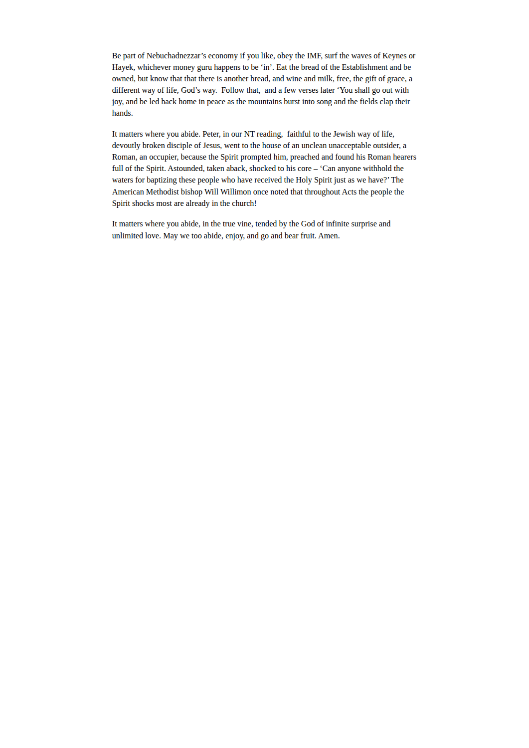Be part of Nebuchadnezzar’s economy if you like, obey the IMF, surf the waves of Keynes or Hayek, whichever money guru happens to be ‘in’. Eat the bread of the Establishment and be owned, but know that that there is another bread, and wine and milk, free, the gift of grace, a different way of life, God’s way. Follow that, and a few verses later ‘You shall go out with joy, and be led back home in peace as the mountains burst into song and the fields clap their hands.
It matters where you abide. Peter, in our NT reading, faithful to the Jewish way of life, devoutly broken disciple of Jesus, went to the house of an unclean unacceptable outsider, a Roman, an occupier, because the Spirit prompted him, preached and found his Roman hearers full of the Spirit. Astounded, taken aback, shocked to his core – ‘Can anyone withhold the waters for baptizing these people who have received the Holy Spirit just as we have?’ The American Methodist bishop Will Willimon once noted that throughout Acts the people the Spirit shocks most are already in the church!
It matters where you abide, in the true vine, tended by the God of infinite surprise and unlimited love. May we too abide, enjoy, and go and bear fruit. Amen.